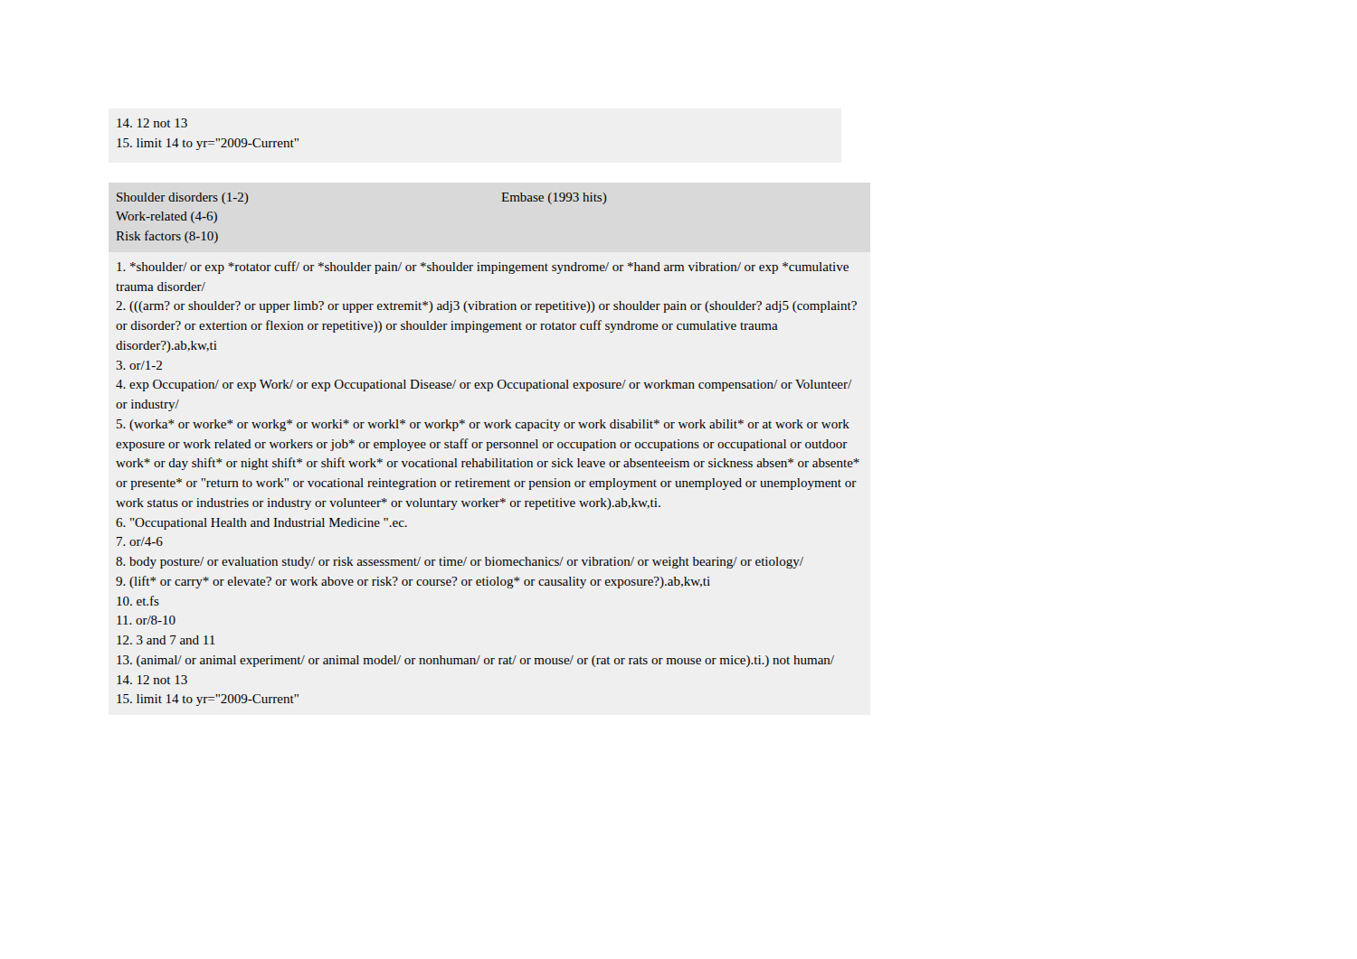14. 12 not 13
15. limit 14 to yr="2009-Current"
| Shoulder disorders (1-2) Work-related (4-6) Risk factors (8-10) | Embase (1993 hits) |
| 1. *shoulder/ or exp *rotator cuff/ or *shoulder pain/ or *shoulder impingement syndrome/ or *hand arm vibration/ or exp *cumulative trauma disorder/ 2. (((arm? or shoulder? or upper limb? or upper extremit*) adj3 (vibration or repetitive)) or shoulder pain or (shoulder? adj5 (complaint? or disorder? or extertion or flexion or repetitive)) or shoulder impingement or rotator cuff syndrome or cumulative trauma disorder?).ab,kw,ti 3. or/1-2 4. exp Occupation/ or exp Work/ or exp Occupational Disease/ or exp Occupational exposure/ or workman compensation/ or Volunteer/ or industry/ 5. (worka* or worke* or workg* or worki* or workl* or workp* or work capacity or work disabilit* or work abilit* or at work or work exposure or work related or workers or job* or employee or staff or personnel or occupation or occupations or occupational or outdoor work* or day shift* or night shift* or shift work* or vocational rehabilitation or sick leave or absenteeism or sickness absen* or absente* or presente* or "return to work" or vocational reintegration or retirement or pension or employment or unemployed or unemployment or work status or industries or industry or volunteer* or voluntary worker* or repetitive work).ab,kw,ti. 6. "Occupational Health and Industrial Medicine ".ec. 7. or/4-6 8. body posture/ or evaluation study/ or risk assessment/ or time/ or biomechanics/ or vibration/ or weight bearing/ or etiology/ 9. (lift* or carry* or elevate? or work above or risk? or course? or etiolog* or causality or exposure?).ab,kw,ti 10. et.fs 11. or/8-10 12. 3 and 7 and 11 13. (animal/ or animal experiment/ or animal model/ or nonhuman/ or rat/ or mouse/ or (rat or rats or mouse or mice).ti.) not human/ 14. 12 not 13 15. limit 14 to yr="2009-Current" |